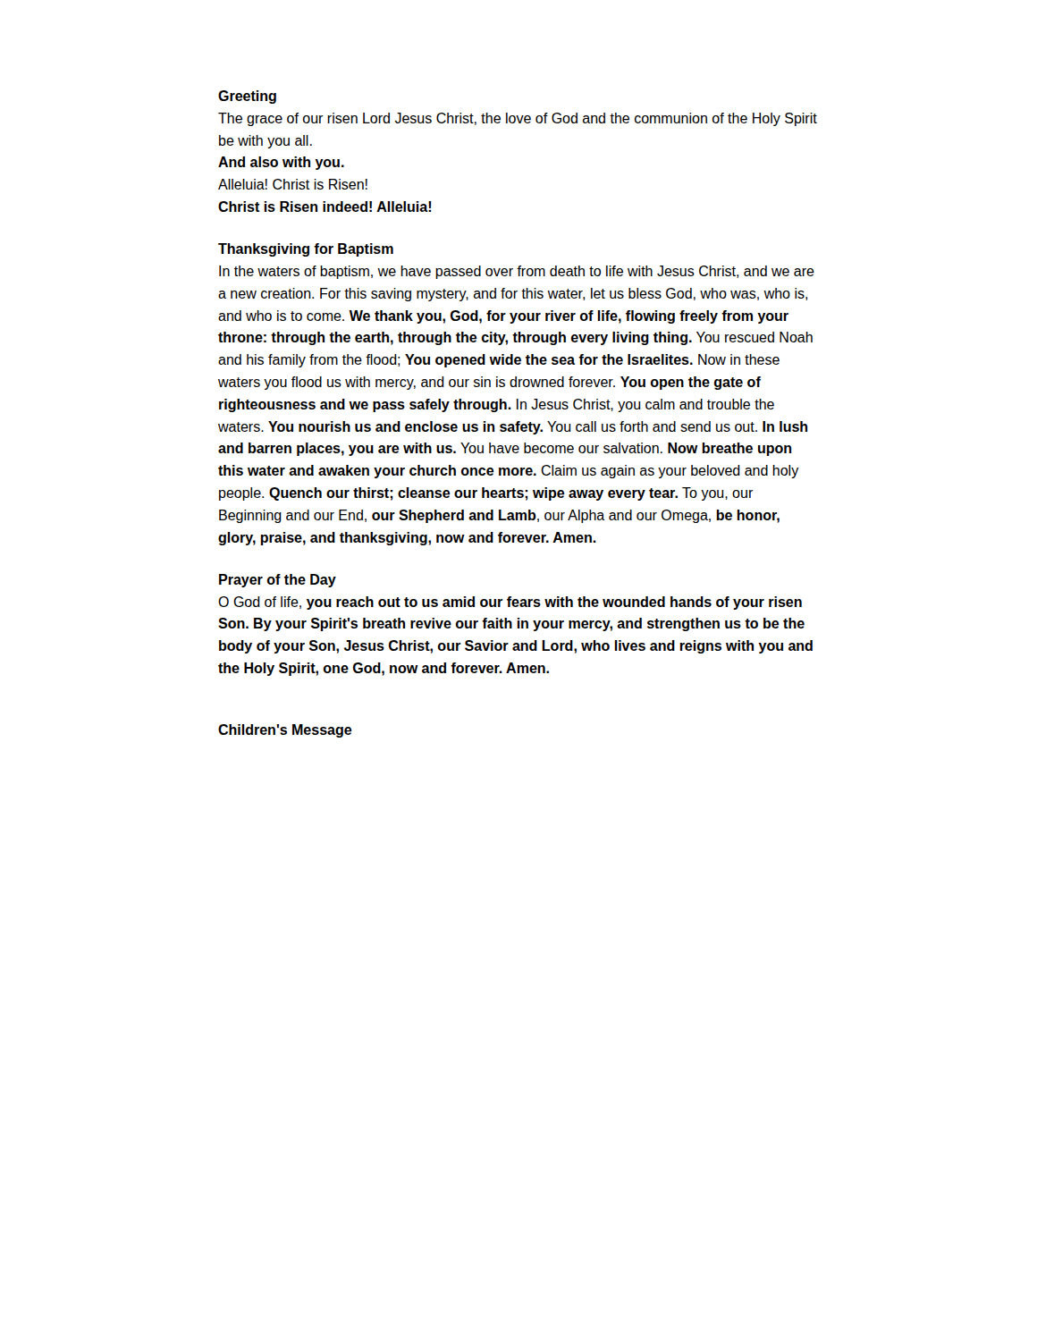Greeting
The grace of our risen Lord Jesus Christ, the love of God and the communion of the Holy Spirit be with you all.
And also with you.
Alleluia! Christ is Risen!
Christ is Risen indeed! Alleluia!
Thanksgiving for Baptism
In the waters of baptism, we have passed over from death to life with Jesus Christ, and we are a new creation. For this saving mystery, and for this water, let us bless God, who was, who is, and who is to come. We thank you, God, for your river of life, flowing freely from your throne: through the earth, through the city, through every living thing. You rescued Noah and his family from the flood; You opened wide the sea for the Israelites. Now in these waters you flood us with mercy, and our sin is drowned forever. You open the gate of righteousness and we pass safely through. In Jesus Christ, you calm and trouble the waters. You nourish us and enclose us in safety. You call us forth and send us out. In lush and barren places, you are with us. You have become our salvation. Now breathe upon this water and awaken your church once more. Claim us again as your beloved and holy people. Quench our thirst; cleanse our hearts; wipe away every tear. To you, our Beginning and our End, our Shepherd and Lamb, our Alpha and our Omega, be honor, glory, praise, and thanksgiving, now and forever. Amen.
Prayer of the Day
O God of life, you reach out to us amid our fears with the wounded hands of your risen Son. By your Spirit's breath revive our faith in your mercy, and strengthen us to be the body of your Son, Jesus Christ, our Savior and Lord, who lives and reigns with you and the Holy Spirit, one God, now and forever. Amen.
Children's Message